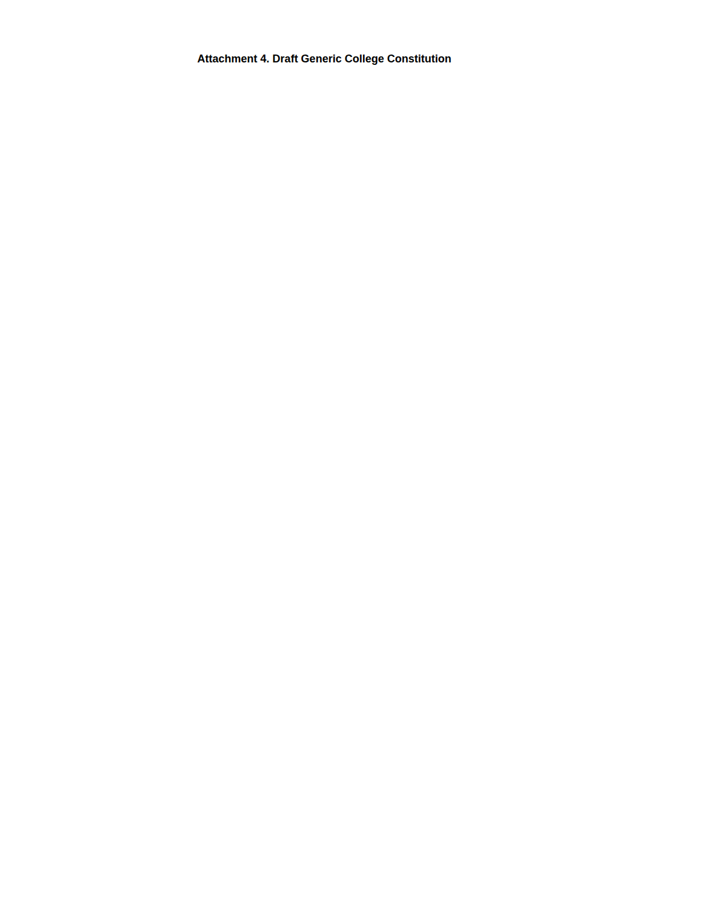Attachment 4. Draft Generic College Constitution